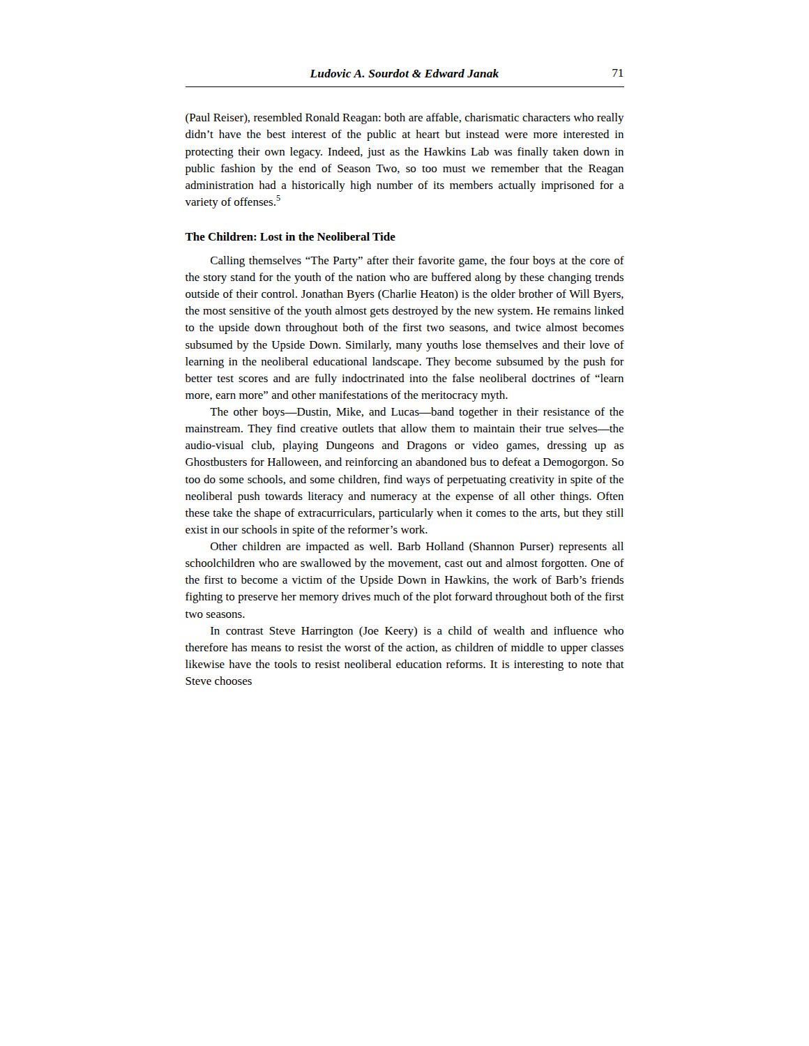Ludovic A. Sourdot & Edward Janak 71
(Paul Reiser), resembled Ronald Reagan: both are affable, charismatic characters who really didn’t have the best interest of the public at heart but instead were more interested in protecting their own legacy. Indeed, just as the Hawkins Lab was finally taken down in public fashion by the end of Season Two, so too must we remember that the Reagan administration had a historically high number of its members actually imprisoned for a variety of offenses.5
The Children: Lost in the Neoliberal Tide
Calling themselves “The Party” after their favorite game, the four boys at the core of the story stand for the youth of the nation who are buffered along by these changing trends outside of their control. Jonathan Byers (Charlie Heaton) is the older brother of Will Byers, the most sensitive of the youth almost gets destroyed by the new system. He remains linked to the upside down throughout both of the first two seasons, and twice almost becomes subsumed by the Upside Down. Similarly, many youths lose themselves and their love of learning in the neoliberal educational landscape. They become subsumed by the push for better test scores and are fully indoctrinated into the false neoliberal doctrines of “learn more, earn more” and other manifestations of the meritocracy myth.
The other boys—Dustin, Mike, and Lucas—band together in their resistance of the mainstream. They find creative outlets that allow them to maintain their true selves—the audio-visual club, playing Dungeons and Dragons or video games, dressing up as Ghostbusters for Halloween, and reinforcing an abandoned bus to defeat a Demogorgon. So too do some schools, and some children, find ways of perpetuating creativity in spite of the neoliberal push towards literacy and numeracy at the expense of all other things. Often these take the shape of extracurriculars, particularly when it comes to the arts, but they still exist in our schools in spite of the reformer’s work.
Other children are impacted as well. Barb Holland (Shannon Purser) represents all schoolchildren who are swallowed by the movement, cast out and almost forgotten. One of the first to become a victim of the Upside Down in Hawkins, the work of Barb’s friends fighting to preserve her memory drives much of the plot forward throughout both of the first two seasons.
In contrast Steve Harrington (Joe Keery) is a child of wealth and influence who therefore has means to resist the worst of the action, as children of middle to upper classes likewise have the tools to resist neoliberal education reforms. It is interesting to note that Steve chooses